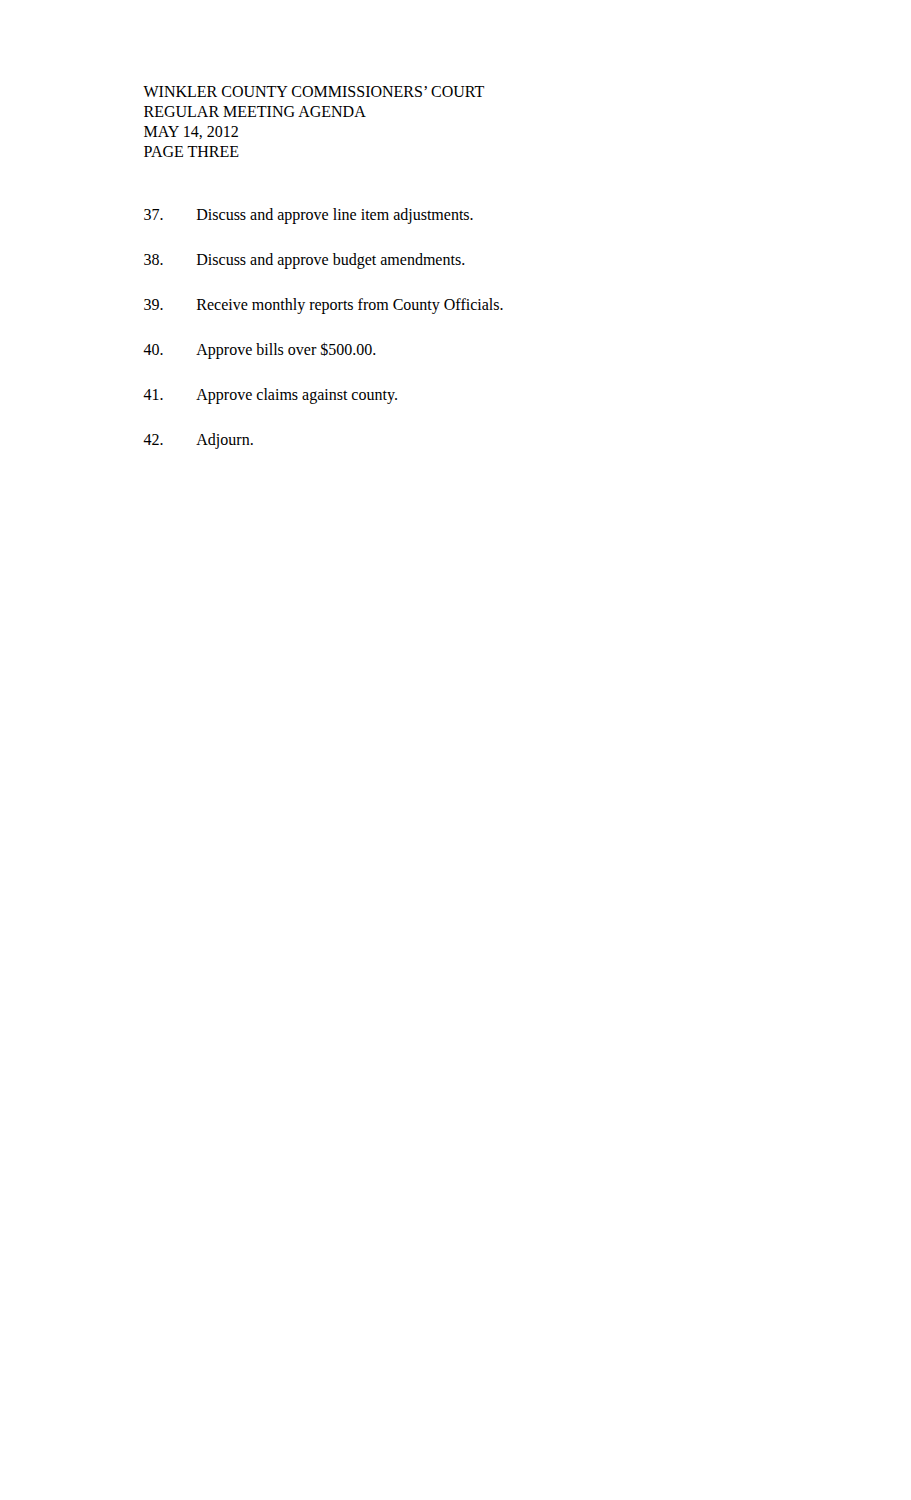WINKLER COUNTY COMMISSIONERS’ COURT
REGULAR MEETING AGENDA
MAY 14, 2012
PAGE THREE
37. Discuss and approve line item adjustments.
38. Discuss and approve budget amendments.
39. Receive monthly reports from County Officials.
40. Approve bills over $500.00.
41. Approve claims against county.
42. Adjourn.